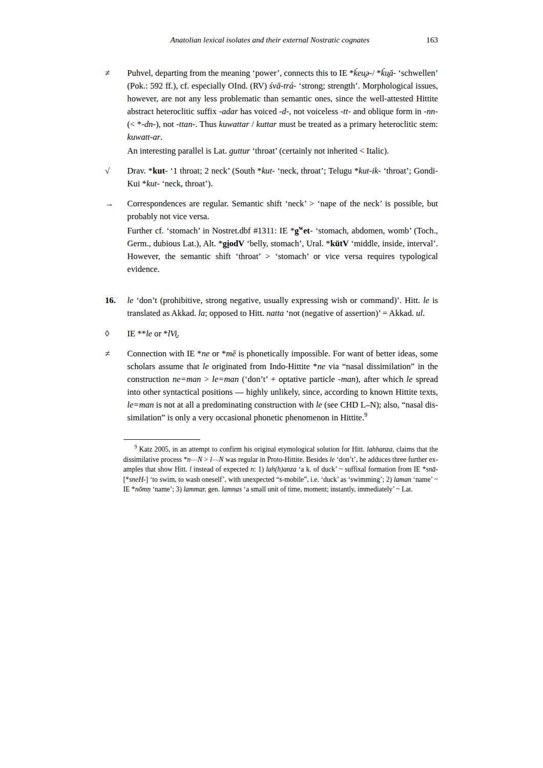Anatolian lexical isolates and their external Nostratic cognates 163
≠ Puhvel, departing from the meaning ‘power’, connects this to IE *ḱeu̯ə-/ *ḱu̯ā- ‘schwellen’ (Pok.: 592 ff.), cf. especially OInd. (RV) śvā-trá- ‘strong; strength’. Morphological issues, however, are not any less problematic than semantic ones, since the well-attested Hittite abstract heteroclitic suffix -adar has voiced -d-, not voiceless -tt- and oblique form in -nn- (< *-dn-), not -ttan-. Thus kuwattar / kuttar must be treated as a primary heteroclitic stem: kuwatt-ar.
An interesting parallel is Lat. guttur ‘throat’ (certainly not inherited < Italic).
√ Drav. *kut- ‘1 throat; 2 neck’ (South *kut- ‘neck, throat’; Telugu *kut-ik- ‘throat’; Gondi-Kui *kut- ‘neck, throat’).
→ Correspondences are regular. Semantic shift ‘neck’ > ‘nape of the neck’ is possible, but probably not vice versa.
Further cf. ‘stomach’ in Nostret.dbf #1311: IE *gwet- ‘stomach, abdomen, womb’ (Toch., Germ., dubious Lat.), Alt. *gi̯odV ‘belly, stomach’, Ural. *kütV ‘middle, inside, interval’. However, the semantic shift ‘throat’ > ‘stomach’ or vice versa requires typological evidence.
16. le ‘don’t (prohibitive, strong negative, usually expressing wish or command)’. Hitt. le is translated as Akkad. la; opposed to Hitt. natta ‘not (negative of assertion)’ = Akkad. ul.
◊ IE **le or *lVi̯.
≠ Connection with IE *ne or *mē is phonetically impossible. For want of better ideas, some scholars assume that le originated from Indo-Hittite *ne via “nasal dissimilation” in the construction ne=man > le=man (‘don’t’ + optative particle -man), after which le spread into other syntactical positions — highly unlikely, since, according to known Hittite texts, le=man is not at all a predominating construction with le (see CHD L–N); also, “nasal dissimilation” is only a very occasional phonetic phenomenon in Hittite.9
9 Katz 2005, in an attempt to confirm his original etymological solution for Hitt. lahhanza, claims that the dissimilative process *n—N > l—N was regular in Proto-Hittite. Besides le ‘don’t’, he adduces three further examples that show Hitt. l instead of expected n: 1) lah(h)anza ‘a k. of duck’ ~ suffixal formation from IE *snā- [*sneH-] ‘to swim, to wash oneself’, with unexpected “s-mobile”, i.e. ‘duck’ as ‘swimming’; 2) laman ‘name’ ~ IE *nōmṇ ‘name’; 3) lammar, gen. lamnas ‘a small unit of time, moment; instantly, immediately’ ~ Lat.